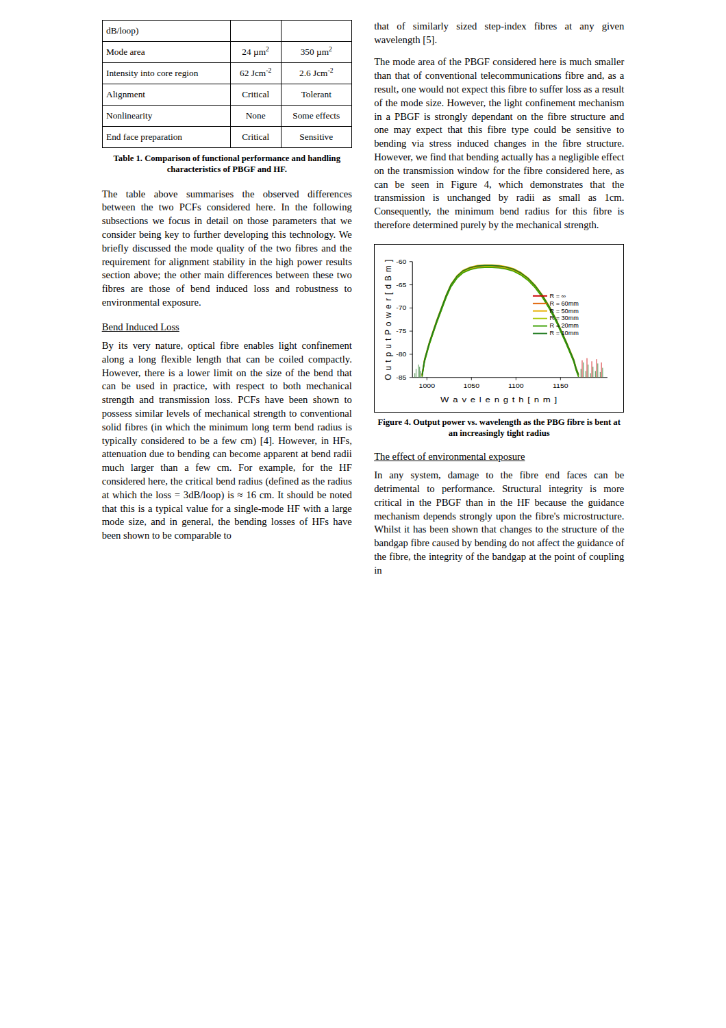| dB/loop) | | |
| Mode area | 24 µm 2 | 350 µm 2 |
| Intensity into core region | 62 Jcm -2 | 2.6 Jcm -2 |
| Alignment | Critical | Tolerant |
| Nonlinearity | None | Some effects |
| End face preparation | Critical | Sensitive |
Table 1. Comparison of functional performance and handling characteristics of PBGF and HF.
The table above summarises the observed differences between the two PCFs considered here. In the following subsections we focus in detail on those parameters that we consider being key to further developing this technology. We briefly discussed the mode quality of the two fibres and the requirement for alignment stability in the high power results section above; the other main differences between these two fibres are those of bend induced loss and robustness to environmental exposure.
Bend Induced Loss
By its very nature, optical fibre enables light confinement along a long flexible length that can be coiled compactly. However, there is a lower limit on the size of the bend that can be used in practice, with respect to both mechanical strength and transmission loss. PCFs have been shown to possess similar levels of mechanical strength to conventional solid fibres (in which the minimum long term bend radius is typically considered to be a few cm) [4]. However, in HFs, attenuation due to bending can become apparent at bend radii much larger than a few cm. For example, for the HF considered here, the critical bend radius (defined as the radius at which the loss = 3dB/loop) is ≈ 16 cm. It should be noted that this is a typical value for a single-mode HF with a large mode size, and in general, the bending losses of HFs have been shown to be comparable to
that of similarly sized step-index fibres at any given wavelength [5].
The mode area of the PBGF considered here is much smaller than that of conventional telecommunications fibre and, as a result, one would not expect this fibre to suffer loss as a result of the mode size. However, the light confinement mechanism in a PBGF is strongly dependant on the fibre structure and one may expect that this fibre type could be sensitive to bending via stress induced changes in the fibre structure. However, we find that bending actually has a negligible effect on the transmission window for the fibre considered here, as can be seen in Figure 4, which demonstrates that the transmission is unchanged by radii as small as 1cm. Consequently, the minimum bend radius for this fibre is therefore determined purely by the mechanical strength.
-60 -65 -70 -75 -80 -85 1000 1050 1100 1150 W a v e l e n g t h [ n m ] O u t p u t P o w e r [ d B m ] R = ∞ R = 60mm R = 50mm R = 30mm R = 20mm R = 10mm
Figure 4. Output power vs. wavelength as the PBG fibre is bent at an increasingly tight radius
The effect of environmental exposure
In any system, damage to the fibre end faces can be detrimental to performance. Structural integrity is more critical in the PBGF than in the HF because the guidance mechanism depends strongly upon the fibre's microstructure. Whilst it has been shown that changes to the structure of the bandgap fibre caused by bending do not affect the guidance of the fibre, the integrity of the bandgap at the point of coupling in